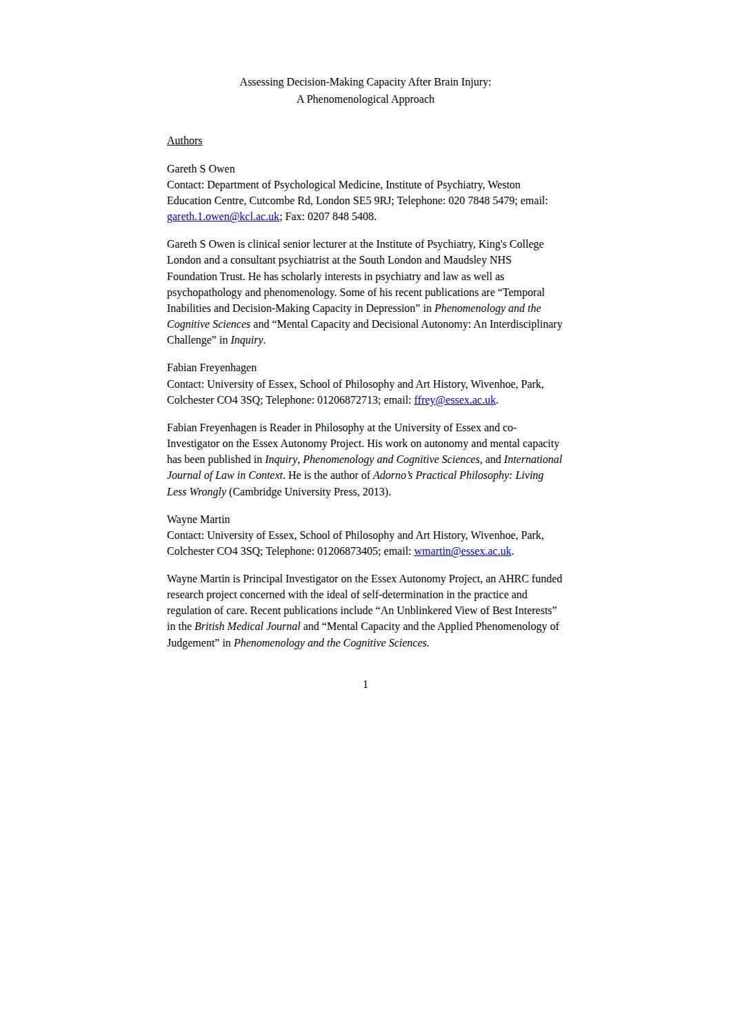Assessing Decision-Making Capacity After Brain Injury: A Phenomenological Approach
Authors
Gareth S Owen
Contact: Department of Psychological Medicine, Institute of Psychiatry, Weston Education Centre, Cutcombe Rd, London SE5 9RJ; Telephone: 020 7848 5479; email: gareth.1.owen@kcl.ac.uk; Fax: 0207 848 5408.
Gareth S Owen is clinical senior lecturer at the Institute of Psychiatry, King's College London and a consultant psychiatrist at the South London and Maudsley NHS Foundation Trust. He has scholarly interests in psychiatry and law as well as psychopathology and phenomenology. Some of his recent publications are “Temporal Inabilities and Decision-Making Capacity in Depression” in Phenomenology and the Cognitive Sciences and “Mental Capacity and Decisional Autonomy: An Interdisciplinary Challenge” in Inquiry.
Fabian Freyenhagen
Contact: University of Essex, School of Philosophy and Art History, Wivenhoe, Park, Colchester CO4 3SQ; Telephone: 01206872713; email: ffrey@essex.ac.uk.
Fabian Freyenhagen is Reader in Philosophy at the University of Essex and co-Investigator on the Essex Autonomy Project. His work on autonomy and mental capacity has been published in Inquiry, Phenomenology and Cognitive Sciences, and International Journal of Law in Context. He is the author of Adorno’s Practical Philosophy: Living Less Wrongly (Cambridge University Press, 2013).
Wayne Martin
Contact: University of Essex, School of Philosophy and Art History, Wivenhoe, Park, Colchester CO4 3SQ; Telephone: 01206873405; email: wmartin@essex.ac.uk.
Wayne Martin is Principal Investigator on the Essex Autonomy Project, an AHRC funded research project concerned with the ideal of self-determination in the practice and regulation of care. Recent publications include “An Unblinkered View of Best Interests” in the British Medical Journal and “Mental Capacity and the Applied Phenomenology of Judgement” in Phenomenology and the Cognitive Sciences.
1